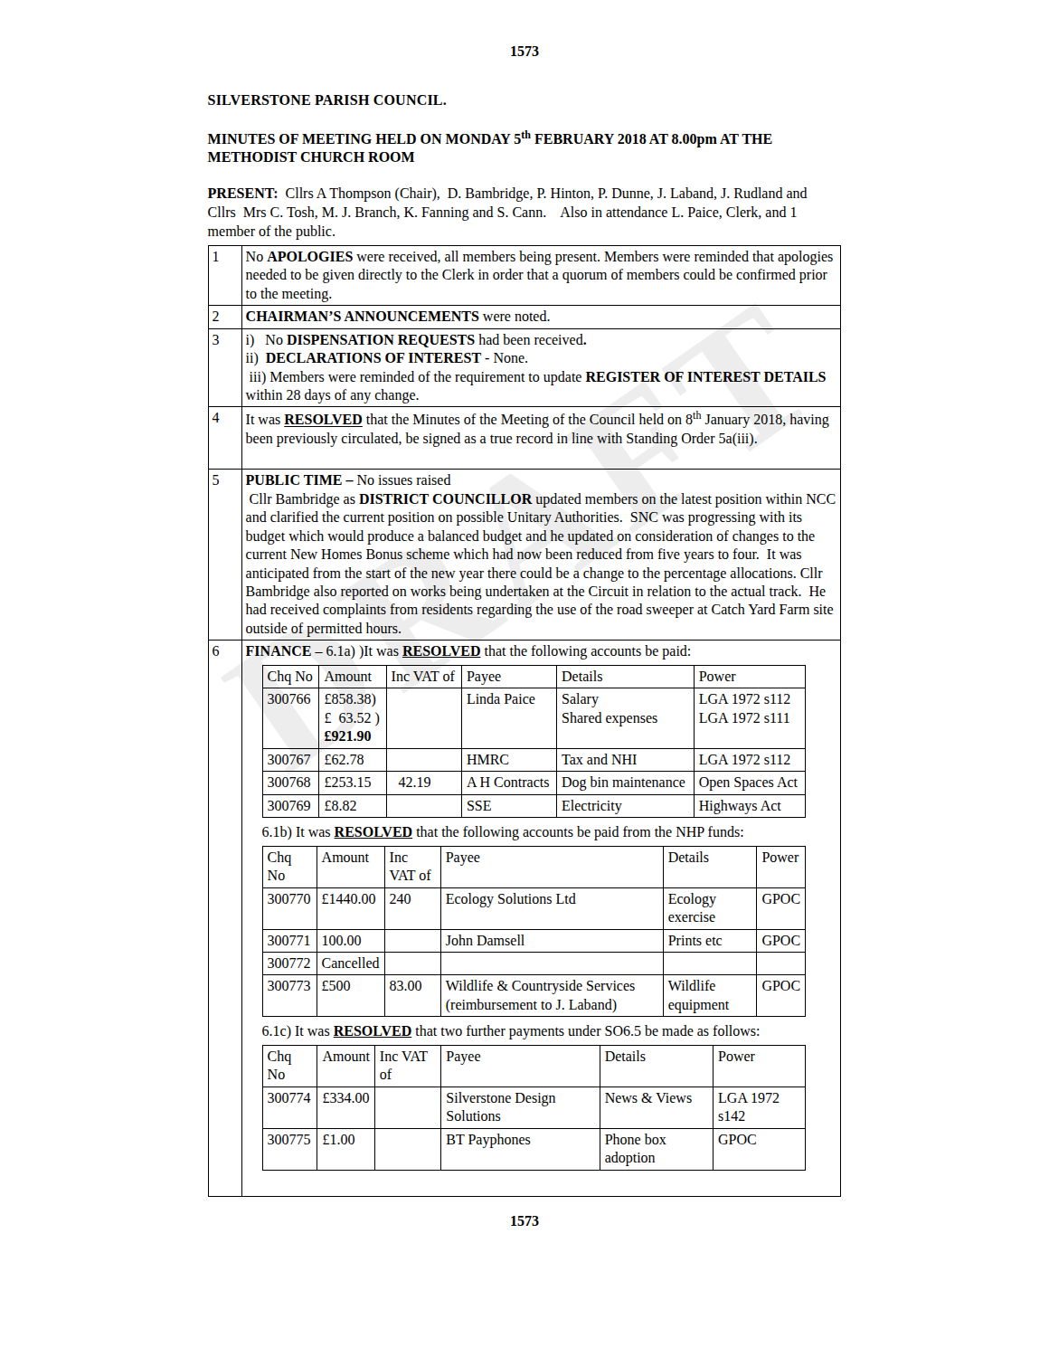DRAFT
1573
SILVERSTONE PARISH COUNCIL.
MINUTES OF MEETING HELD ON MONDAY 5th FEBRUARY 2018 AT 8.00pm AT THE METHODIST CHURCH ROOM
PRESENT: Cllrs A Thompson (Chair), D. Bambridge, P. Hinton, P. Dunne, J. Laband, J. Rudland and Cllrs Mrs C. Tosh, M. J. Branch, K. Fanning and S. Cann. Also in attendance L. Paice, Clerk, and 1 member of the public.
| 1 | No APOLOGIES were received, all members being present. Members were reminded that apologies needed to be given directly to the Clerk in order that a quorum of members could be confirmed prior to the meeting. |
| 2 | CHAIRMAN’S ANNOUNCEMENTS were noted. |
| 3 | i) No DISPENSATION REQUESTS had been received . ii) DECLARATIONS OF INTEREST - None. iii) Members were reminded of the requirement to update REGISTER OF INTEREST DETAILS within 28 days of any change. |
| 4 | It was RESOLVED that the Minutes of the Meeting of the Council held on 8 th January 2018, having been previously circulated, be signed as a true record in line with Standing Order 5a(iii). |
| 5 | PUBLIC TIME – No issues raised Cllr Bambridge as DISTRICT COUNCILLOR updated members on the latest position within NCC and clarified the current position on possible Unitary Authorities. SNC was progressing with its budget which would produce a balanced budget and he updated on consideration of changes to the current New Homes Bonus scheme which had now been reduced from five years to four. It was anticipated from the start of the new year there could be a change to the percentage allocations. Cllr Bambridge also reported on works being undertaken at the Circuit in relation to the actual track. He had received complaints from residents regarding the use of the road sweeper at Catch Yard Farm site outside of permitted hours. |
| 6 | FINANCE – 6.1a) )It was RESOLVED that the following accounts be paid: / Chq No / Amount / Inc VAT of / Payee / Details / Power / / --- / --- / --- / --- / --- / --- / / 300766 / £858.38) £ 63.52 ) £921.90 / / Linda Paice / Salary Shared expenses / LGA 1972 s112 LGA 1972 s111 / / 300767 / £62.78 / / HMRC / Tax and NHI / LGA 1972 s112 / / 300768 / £253.15 / 42.19 / A H Contracts / Dog bin maintenance / Open Spaces Act / / 300769 / £8.82 / / SSE / Electricity / Highways Act / 6.1b) It was RESOLVED that the following accounts be paid from the NHP funds: / Chq No / Amount / Inc VAT of / Payee / Details / Power / / --- / --- / --- / --- / --- / --- / / 300770 / £1440.00 / 240 / Ecology Solutions Ltd / Ecology exercise / GPOC / / 300771 / 100.00 / / John Damsell / Prints etc / GPOC / / 300772 / Cancelled / / / / / / 300773 / £500 / 83.00 / Wildlife & Countryside Services (reimbursement to J. Laband) / Wildlife equipment / GPOC / 6.1c) It was RESOLVED that two further payments under SO6.5 be made as follows: / Chq No / Amount / Inc VAT of / Payee / Details / Power / / --- / --- / --- / --- / --- / --- / / 300774 / £334.00 / / Silverstone Design Solutions / News & Views / LGA 1972 s142 / / 300775 / £1.00 / / BT Payphones / Phone box adoption / GPOC / |
1573